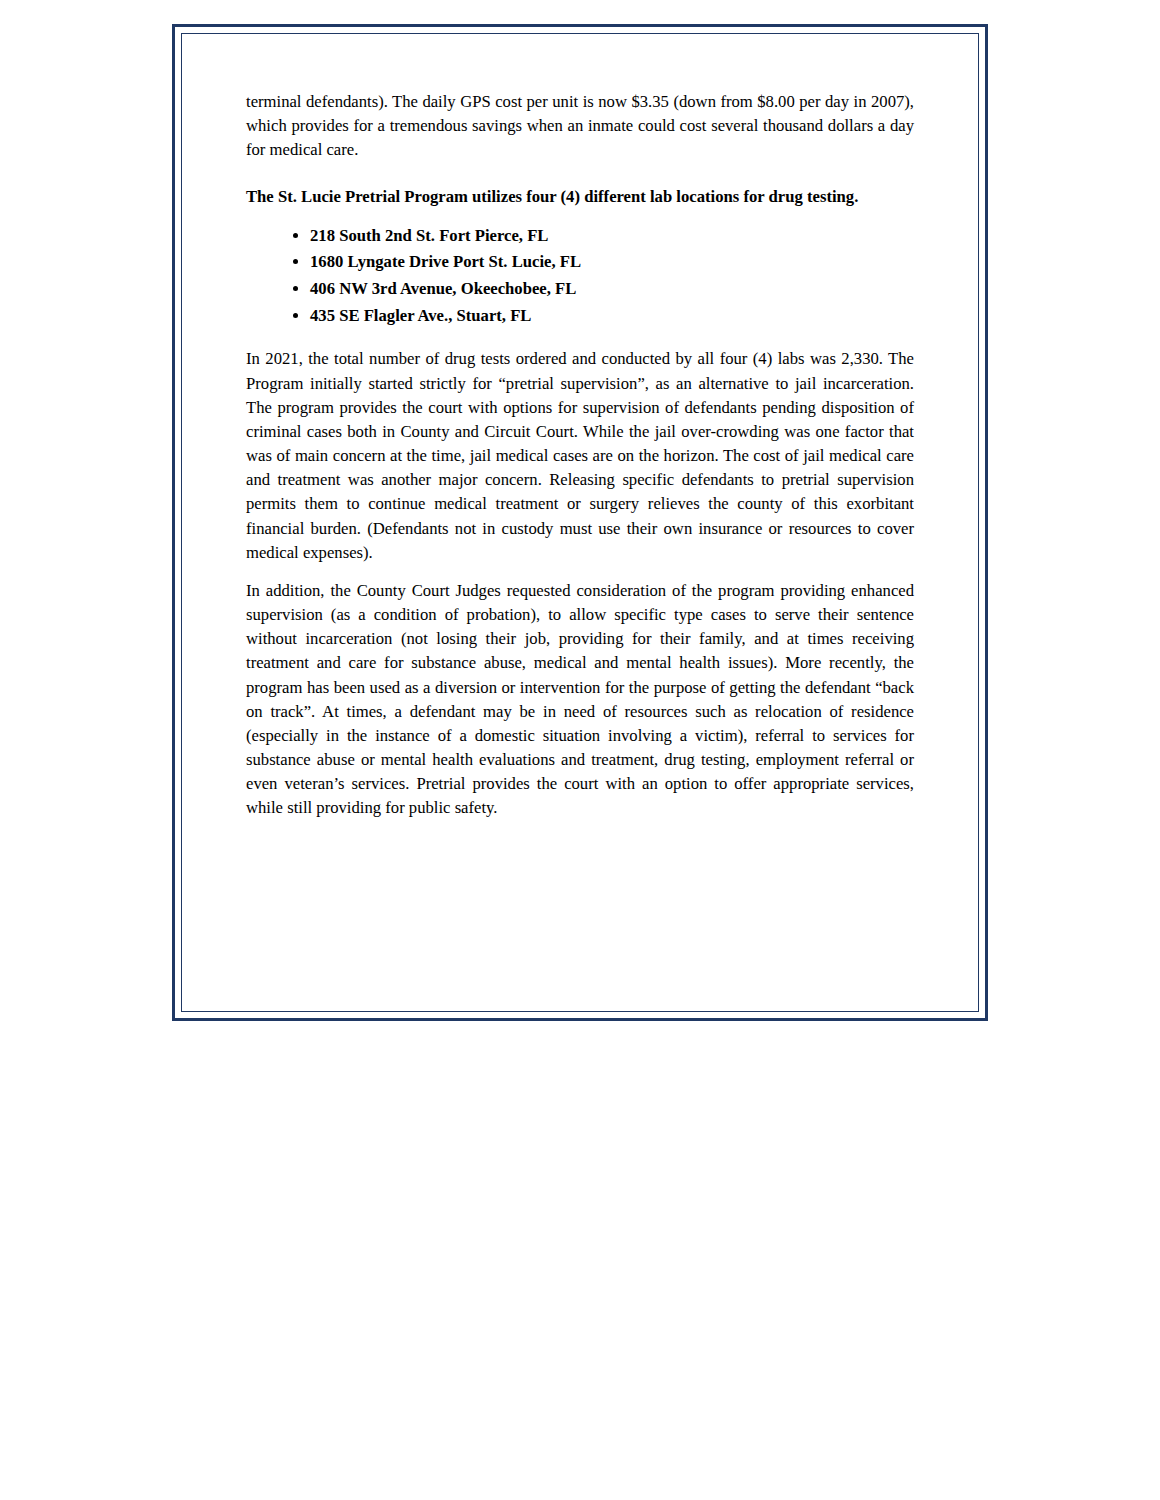terminal defendants). The daily GPS cost per unit is now $3.35 (down from $8.00 per day in 2007), which provides for a tremendous savings when an inmate could cost several thousand dollars a day for medical care.
The St. Lucie Pretrial Program utilizes four (4) different lab locations for drug testing.
218 South 2nd St. Fort Pierce, FL
1680 Lyngate Drive Port St. Lucie, FL
406 NW 3rd Avenue, Okeechobee, FL
435 SE Flagler Ave., Stuart, FL
In 2021, the total number of drug tests ordered and conducted by all four (4) labs was 2,330. The Program initially started strictly for “pretrial supervision”, as an alternative to jail incarceration. The program provides the court with options for supervision of defendants pending disposition of criminal cases both in County and Circuit Court. While the jail over-crowding was one factor that was of main concern at the time, jail medical cases are on the horizon. The cost of jail medical care and treatment was another major concern. Releasing specific defendants to pretrial supervision permits them to continue medical treatment or surgery relieves the county of this exorbitant financial burden. (Defendants not in custody must use their own insurance or resources to cover medical expenses).
In addition, the County Court Judges requested consideration of the program providing enhanced supervision (as a condition of probation), to allow specific type cases to serve their sentence without incarceration (not losing their job, providing for their family, and at times receiving treatment and care for substance abuse, medical and mental health issues). More recently, the program has been used as a diversion or intervention for the purpose of getting the defendant “back on track”. At times, a defendant may be in need of resources such as relocation of residence (especially in the instance of a domestic situation involving a victim), referral to services for substance abuse or mental health evaluations and treatment, drug testing, employment referral or even veteran’s services. Pretrial provides the court with an option to offer appropriate services, while still providing for public safety.